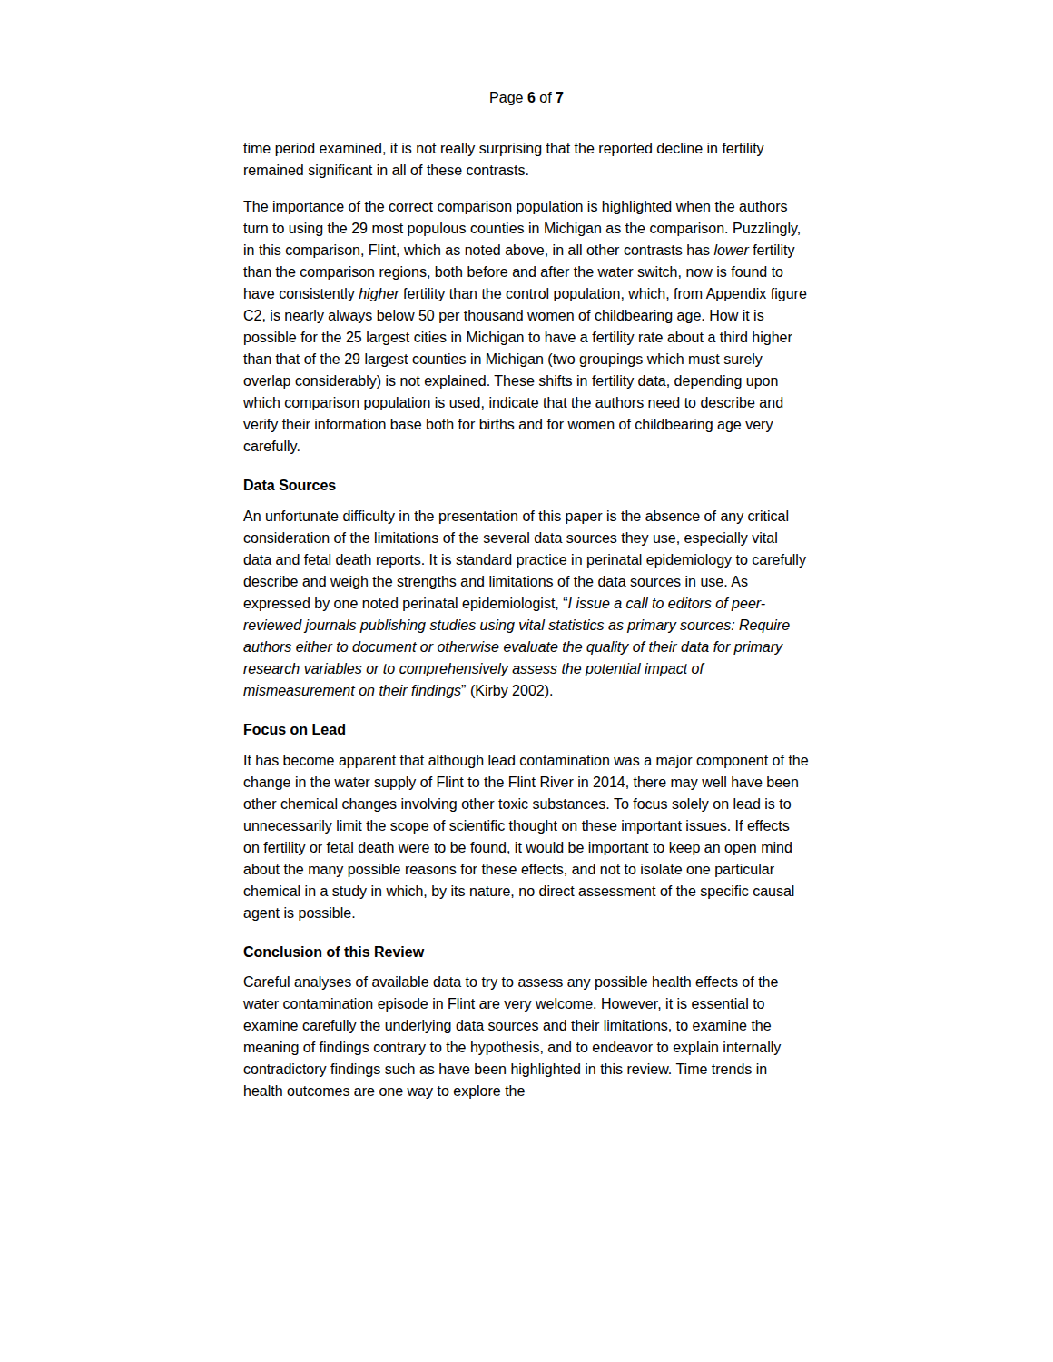Page 6 of 7
time period examined, it is not really surprising that the reported decline in fertility remained significant in all of these contrasts.
The importance of the correct comparison population is highlighted when the authors turn to using the 29 most populous counties in Michigan as the comparison. Puzzlingly, in this comparison, Flint, which as noted above, in all other contrasts has lower fertility than the comparison regions, both before and after the water switch, now is found to have consistently higher fertility than the control population, which, from Appendix figure C2, is nearly always below 50 per thousand women of childbearing age. How it is possible for the 25 largest cities in Michigan to have a fertility rate about a third higher than that of the 29 largest counties in Michigan (two groupings which must surely overlap considerably) is not explained. These shifts in fertility data, depending upon which comparison population is used, indicate that the authors need to describe and verify their information base both for births and for women of childbearing age very carefully.
Data Sources
An unfortunate difficulty in the presentation of this paper is the absence of any critical consideration of the limitations of the several data sources they use, especially vital data and fetal death reports. It is standard practice in perinatal epidemiology to carefully describe and weigh the strengths and limitations of the data sources in use. As expressed by one noted perinatal epidemiologist, “I issue a call to editors of peer-reviewed journals publishing studies using vital statistics as primary sources: Require authors either to document or otherwise evaluate the quality of their data for primary research variables or to comprehensively assess the potential impact of mismeasurement on their findings” (Kirby 2002).
Focus on Lead
It has become apparent that although lead contamination was a major component of the change in the water supply of Flint to the Flint River in 2014, there may well have been other chemical changes involving other toxic substances. To focus solely on lead is to unnecessarily limit the scope of scientific thought on these important issues. If effects on fertility or fetal death were to be found, it would be important to keep an open mind about the many possible reasons for these effects, and not to isolate one particular chemical in a study in which, by its nature, no direct assessment of the specific causal agent is possible.
Conclusion of this Review
Careful analyses of available data to try to assess any possible health effects of the water contamination episode in Flint are very welcome. However, it is essential to examine carefully the underlying data sources and their limitations, to examine the meaning of findings contrary to the hypothesis, and to endeavor to explain internally contradictory findings such as have been highlighted in this review. Time trends in health outcomes are one way to explore the